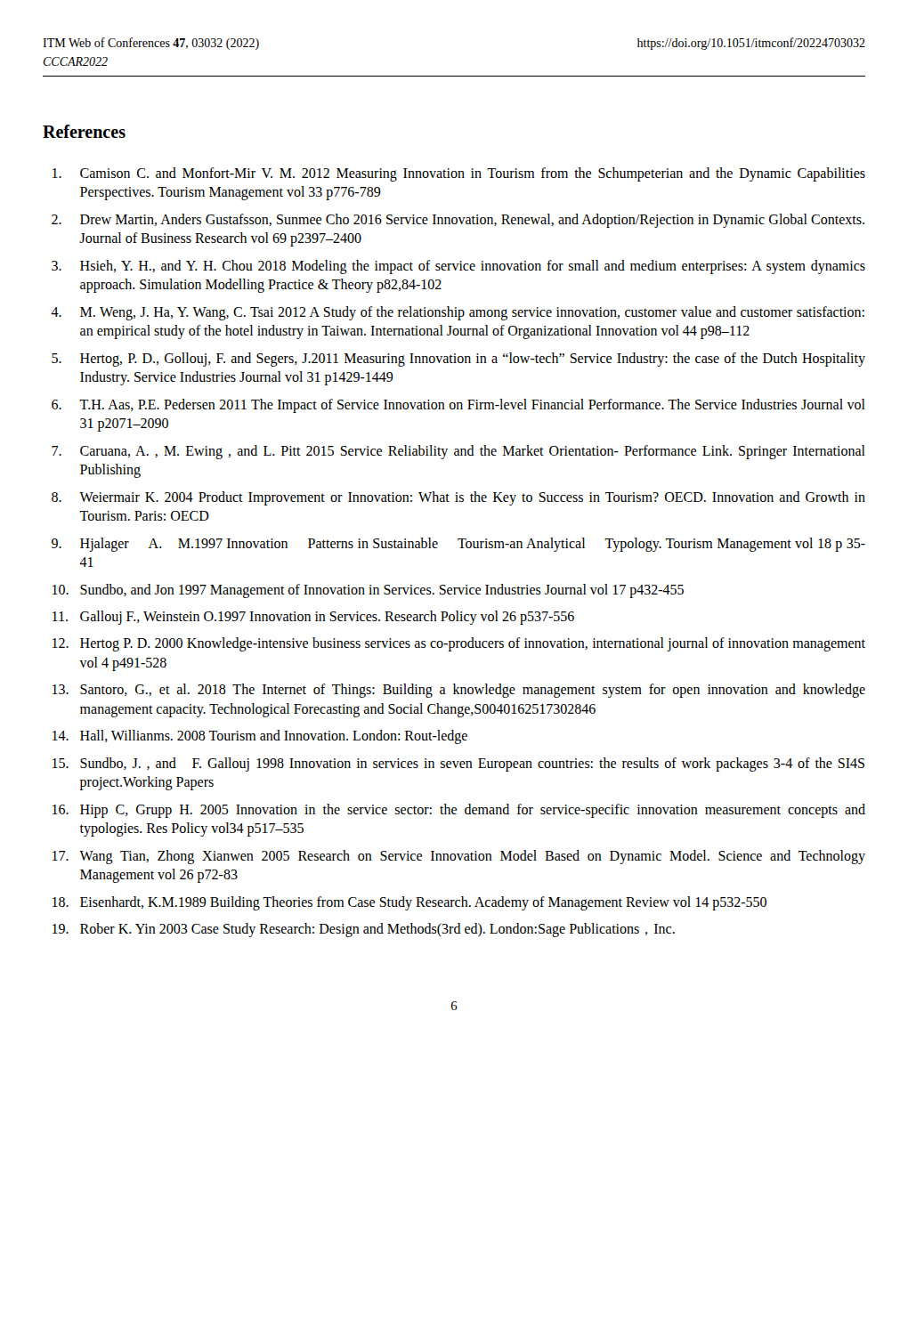ITM Web of Conferences 47, 03032 (2022)
CCCAR2022
https://doi.org/10.1051/itmconf/20224703032
References
Camison C. and Monfort-Mir V. M. 2012 Measuring Innovation in Tourism from the Schumpeterian and the Dynamic Capabilities Perspectives. Tourism Management vol 33 p776-789
Drew Martin, Anders Gustafsson, Sunmee Cho 2016 Service Innovation, Renewal, and Adoption/Rejection in Dynamic Global Contexts. Journal of Business Research vol 69 p2397–2400
Hsieh, Y. H., and Y. H. Chou 2018 Modeling the impact of service innovation for small and medium enterprises: A system dynamics approach. Simulation Modelling Practice & Theory p82,84-102
M. Weng, J. Ha, Y. Wang, C. Tsai 2012 A Study of the relationship among service innovation, customer value and customer satisfaction: an empirical study of the hotel industry in Taiwan. International Journal of Organizational Innovation vol 44 p98–112
Hertog, P. D., Gollouj, F. and Segers, J.2011 Measuring Innovation in a “low-tech” Service Industry: the case of the Dutch Hospitality Industry. Service Industries Journal vol 31 p1429-1449
T.H. Aas, P.E. Pedersen 2011 The Impact of Service Innovation on Firm-level Financial Performance. The Service Industries Journal vol 31 p2071–2090
Caruana, A. , M. Ewing , and L. Pitt 2015 Service Reliability and the Market Orientation- Performance Link. Springer International Publishing
Weiermair K. 2004 Product Improvement or Innovation: What is the Key to Success in Tourism? OECD. Innovation and Growth in Tourism. Paris: OECD
Hjalager A. M.1997 Innovation Patterns in Sustainable Tourism-an Analytical Typology. Tourism Management vol 18 p 35-41
Sundbo, and Jon 1997 Management of Innovation in Services. Service Industries Journal vol 17 p432-455
Gallouj F., Weinstein O.1997 Innovation in Services. Research Policy vol 26 p537-556
Hertog P. D. 2000 Knowledge-intensive business services as co-producers of innovation, international journal of innovation management vol 4 p491-528
Santoro, G., et al. 2018 The Internet of Things: Building a knowledge management system for open innovation and knowledge management capacity. Technological Forecasting and Social Change,S0040162517302846
Hall, Willianms. 2008 Tourism and Innovation. London: Rout-ledge
Sundbo, J. , and F. Gallouj 1998 Innovation in services in seven European countries: the results of work packages 3-4 of the SI4S project.Working Papers
Hipp C, Grupp H. 2005 Innovation in the service sector: the demand for service-specific innovation measurement concepts and typologies. Res Policy vol34 p517–535
Wang Tian, Zhong Xianwen 2005 Research on Service Innovation Model Based on Dynamic Model. Science and Technology Management vol 26 p72-83
Eisenhardt, K.M.1989 Building Theories from Case Study Research. Academy of Management Review vol 14 p532-550
Rober K. Yin 2003 Case Study Research: Design and Methods(3rd ed). London:Sage Publications，Inc.
6